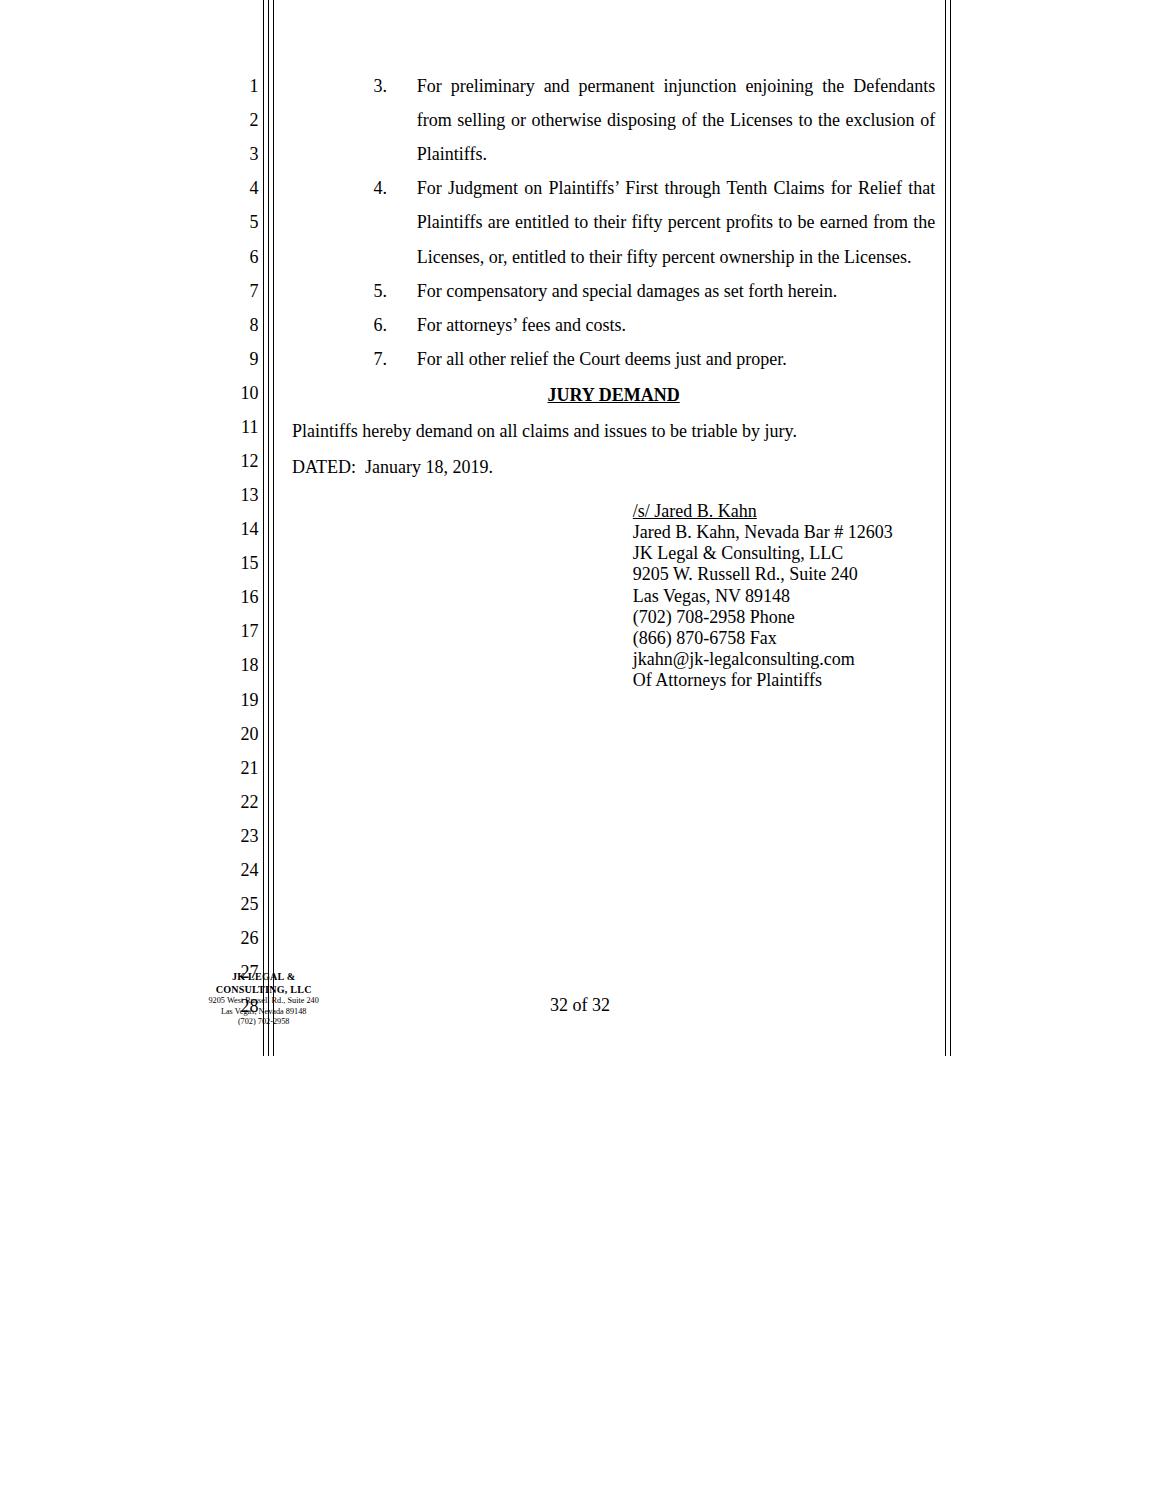1
2
3
4
5
6
7
8
9
10
11
12
13
14
15
16
17
18
19
20
21
22
23
24
25
26
27
28
3. For preliminary and permanent injunction enjoining the Defendants from selling or otherwise disposing of the Licenses to the exclusion of Plaintiffs.
4. For Judgment on Plaintiffs’ First through Tenth Claims for Relief that Plaintiffs are entitled to their fifty percent profits to be earned from the Licenses, or, entitled to their fifty percent ownership in the Licenses.
5. For compensatory and special damages as set forth herein.
6. For attorneys’ fees and costs.
7. For all other relief the Court deems just and proper.
JURY DEMAND
Plaintiffs hereby demand on all claims and issues to be triable by jury.
DATED: January 18, 2019.
/s/ Jared B. Kahn
Jared B. Kahn, Nevada Bar # 12603
JK Legal & Consulting, LLC
9205 W. Russell Rd., Suite 240
Las Vegas, NV 89148
(702) 708-2958 Phone
(866) 870-6758 Fax
jkahn@jk-legalconsulting.com
Of Attorneys for Plaintiffs
JK LEGAL &
CONSULTING, LLC
9205 West Russell Rd., Suite 240
Las Vegas, Nevada 89148
(702) 702-2958
32 of 32